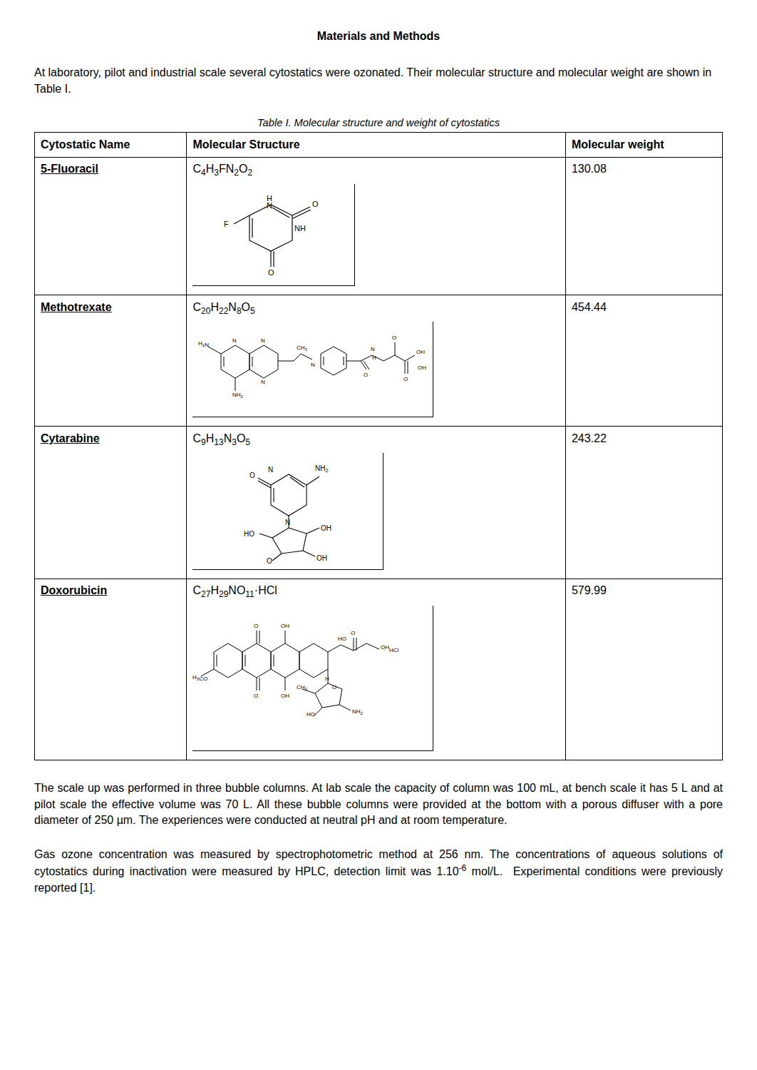Materials and Methods
At laboratory, pilot and industrial scale several cytostatics were ozonated. Their molecular structure and molecular weight are shown in Table I.
Table I. Molecular structure and weight of cytostatics
| Cytostatic Name | Molecular Structure | Molecular weight |
| --- | --- | --- |
| 5-Fluoracil | C 4 H 3 FN 2 O 2 H N O NH O F | 130.08 |
| Methotrexate | C 20 H 22 N 8 O 5 H 2 N N N NH 2 N CH 3 N O N H O OH O OH | 454.44 |
| Cytarabine | C 9 H 13 N 3 O 5 NH 2 O N N OH OH HO O | 243.22 |
| Doxorubicin | C 27 H 29 NO 11 ·HCl O O OH OH H 3 CO HO OH O H O HO NH 2 CH 3 HCl · | 579.99 |
The scale up was performed in three bubble columns. At lab scale the capacity of column was 100 mL, at bench scale it has 5 L and at pilot scale the effective volume was 70 L. All these bubble columns were provided at the bottom with a porous diffuser with a pore diameter of 250 µm. The experiences were conducted at neutral pH and at room temperature.
Gas ozone concentration was measured by spectrophotometric method at 256 nm. The concentrations of aqueous solutions of cytostatics during inactivation were measured by HPLC, detection limit was 1.10-6 mol/L. Experimental conditions were previously reported [1].